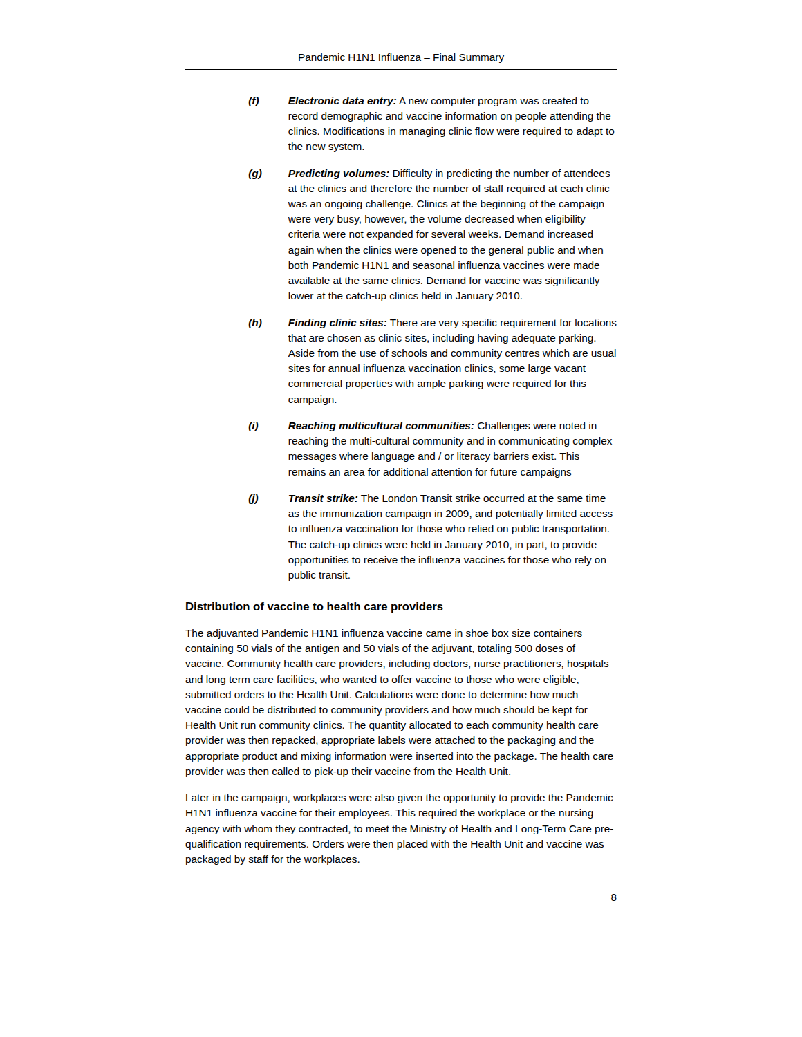Pandemic H1N1 Influenza – Final Summary
(f) Electronic data entry: A new computer program was created to record demographic and vaccine information on people attending the clinics. Modifications in managing clinic flow were required to adapt to the new system.
(g) Predicting volumes: Difficulty in predicting the number of attendees at the clinics and therefore the number of staff required at each clinic was an ongoing challenge. Clinics at the beginning of the campaign were very busy, however, the volume decreased when eligibility criteria were not expanded for several weeks. Demand increased again when the clinics were opened to the general public and when both Pandemic H1N1 and seasonal influenza vaccines were made available at the same clinics. Demand for vaccine was significantly lower at the catch-up clinics held in January 2010.
(h) Finding clinic sites: There are very specific requirement for locations that are chosen as clinic sites, including having adequate parking. Aside from the use of schools and community centres which are usual sites for annual influenza vaccination clinics, some large vacant commercial properties with ample parking were required for this campaign.
(i) Reaching multicultural communities: Challenges were noted in reaching the multi-cultural community and in communicating complex messages where language and / or literacy barriers exist. This remains an area for additional attention for future campaigns
(j) Transit strike: The London Transit strike occurred at the same time as the immunization campaign in 2009, and potentially limited access to influenza vaccination for those who relied on public transportation. The catch-up clinics were held in January 2010, in part, to provide opportunities to receive the influenza vaccines for those who rely on public transit.
Distribution of vaccine to health care providers
The adjuvanted Pandemic H1N1 influenza vaccine came in shoe box size containers containing 50 vials of the antigen and 50 vials of the adjuvant, totaling 500 doses of vaccine. Community health care providers, including doctors, nurse practitioners, hospitals and long term care facilities, who wanted to offer vaccine to those who were eligible, submitted orders to the Health Unit. Calculations were done to determine how much vaccine could be distributed to community providers and how much should be kept for Health Unit run community clinics. The quantity allocated to each community health care provider was then repacked, appropriate labels were attached to the packaging and the appropriate product and mixing information were inserted into the package. The health care provider was then called to pick-up their vaccine from the Health Unit.
Later in the campaign, workplaces were also given the opportunity to provide the Pandemic H1N1 influenza vaccine for their employees. This required the workplace or the nursing agency with whom they contracted, to meet the Ministry of Health and Long-Term Care pre-qualification requirements. Orders were then placed with the Health Unit and vaccine was packaged by staff for the workplaces.
8